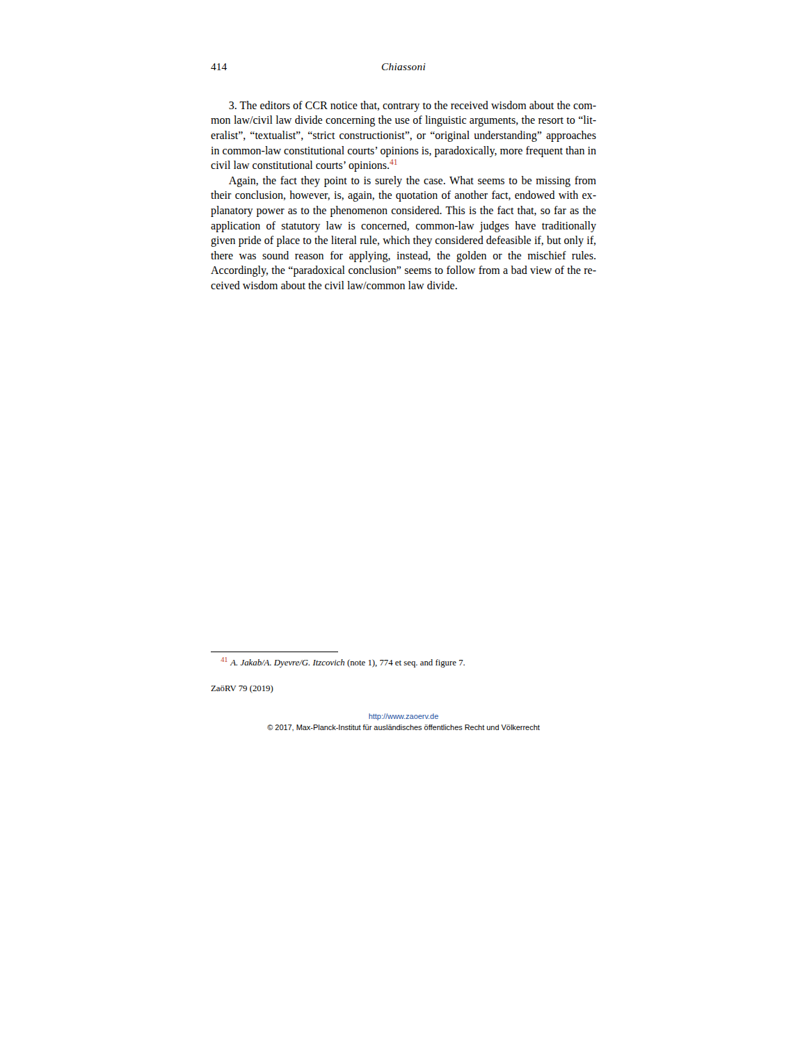414
Chiassoni
3. The editors of CCR notice that, contrary to the received wisdom about the common law/civil law divide concerning the use of linguistic arguments, the resort to “literalist”, “textualist”, “strict constructionist”, or “original understanding” approaches in common-law constitutional courts’ opinions is, paradoxically, more frequent than in civil law constitutional courts’ opinions.41
Again, the fact they point to is surely the case. What seems to be missing from their conclusion, however, is, again, the quotation of another fact, endowed with explanatory power as to the phenomenon considered. This is the fact that, so far as the application of statutory law is concerned, common-law judges have traditionally given pride of place to the literal rule, which they considered defeasible if, but only if, there was sound reason for applying, instead, the golden or the mischief rules. Accordingly, the “paradoxical conclusion” seems to follow from a bad view of the received wisdom about the civil law/common law divide.
41 A. Jakab/A. Dyevre/G. Itzcovich (note 1), 774 et seq. and figure 7.
ZaöRV 79 (2019)
http://www.zaoerv.de
© 2017, Max-Planck-Institut für ausländisches öffentliches Recht und Völkerrecht